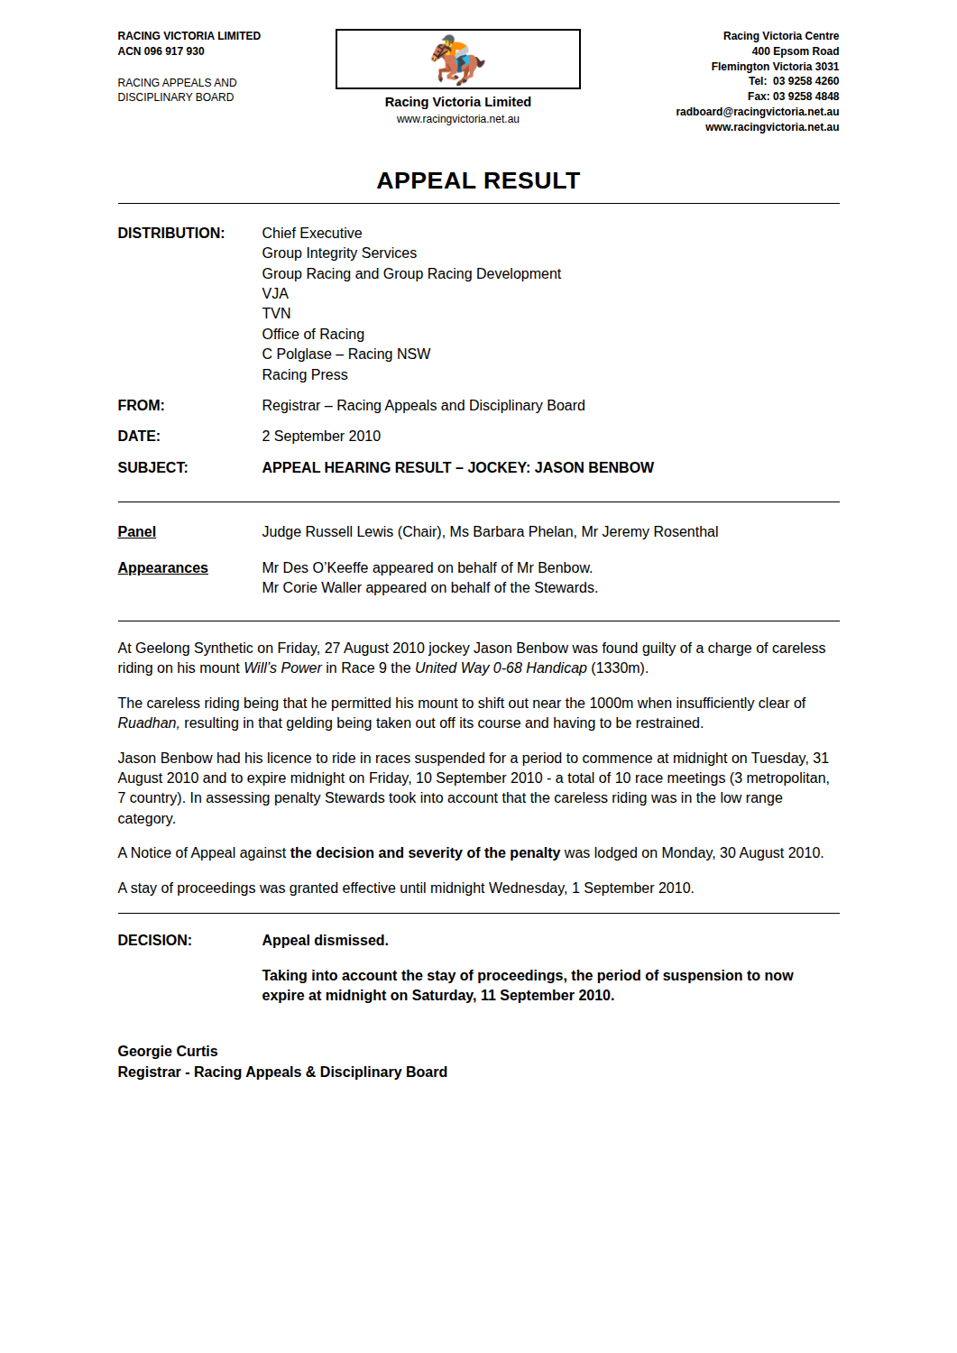RACING VICTORIA LIMITED
ACN 096 917 930
RACING APPEALS AND
DISCIPLINARY BOARD
🏇
Racing Victoria Limited
www.racingvictoria.net.au
Racing Victoria Centre
400 Epsom Road
Flemington Victoria 3031
Tel: 03 9258 4260
Fax: 03 9258 4848
radboard@racingvictoria.net.au
www.racingvictoria.net.au
APPEAL RESULT
| DISTRIBUTION: | Chief Executive Group Integrity Services Group Racing and Group Racing Development VJA TVN Office of Racing C Polglase – Racing NSW Racing Press |
| FROM: | Registrar – Racing Appeals and Disciplinary Board |
| DATE: | 2 September 2010 |
| SUBJECT: | APPEAL HEARING RESULT – JOCKEY: JASON BENBOW |
| Panel | Judge Russell Lewis (Chair), Ms Barbara Phelan, Mr Jeremy Rosenthal |
| Appearances | Mr Des O’Keeffe appeared on behalf of Mr Benbow. Mr Corie Waller appeared on behalf of the Stewards. |
At Geelong Synthetic on Friday, 27 August 2010 jockey Jason Benbow was found guilty of a charge of careless riding on his mount Will’s Power in Race 9 the United Way 0-68 Handicap (1330m).
The careless riding being that he permitted his mount to shift out near the 1000m when insufficiently clear of Ruadhan, resulting in that gelding being taken out off its course and having to be restrained.
Jason Benbow had his licence to ride in races suspended for a period to commence at midnight on Tuesday, 31 August 2010 and to expire midnight on Friday, 10 September 2010 - a total of 10 race meetings (3 metropolitan, 7 country). In assessing penalty Stewards took into account that the careless riding was in the low range category.
A Notice of Appeal against the decision and severity of the penalty was lodged on Monday, 30 August 2010.
A stay of proceedings was granted effective until midnight Wednesday, 1 September 2010.
| DECISION: | Appeal dismissed. |
| | Taking into account the stay of proceedings, the period of suspension to now expire at midnight on Saturday, 11 September 2010. |
Georgie Curtis
Registrar - Racing Appeals & Disciplinary Board